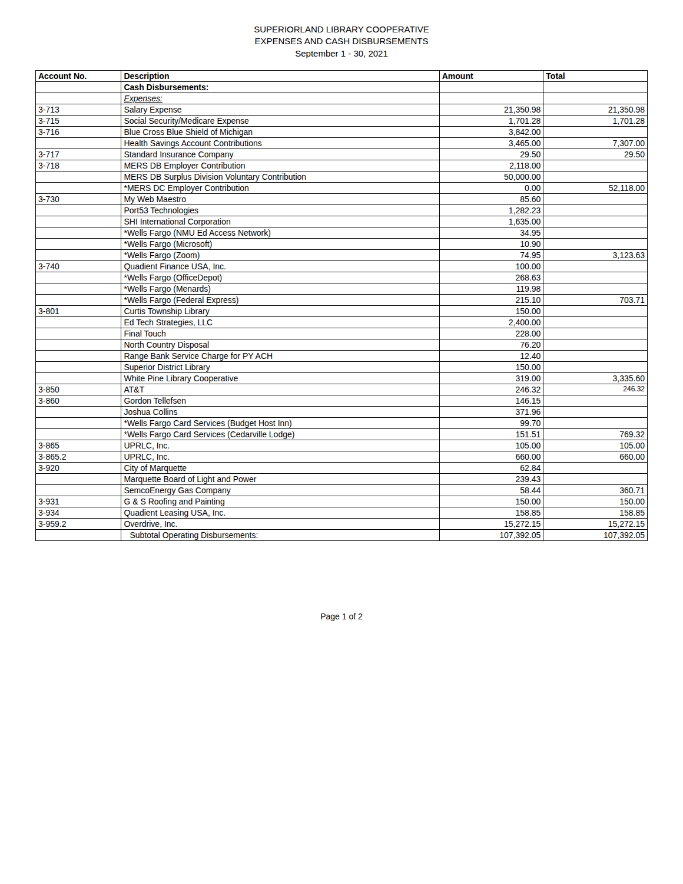SUPERIORLAND LIBRARY COOPERATIVE
EXPENSES AND CASH DISBURSEMENTS
September 1 - 30, 2021
| Account No. | Description | Amount | Total |
| --- | --- | --- | --- |
| | Cash Disbursements: | | |
| | Expenses: | | |
| 3-713 | Salary Expense | 21,350.98 | 21,350.98 |
| 3-715 | Social Security/Medicare Expense | 1,701.28 | 1,701.28 |
| 3-716 | Blue Cross Blue Shield of Michigan | 3,842.00 | |
| | Health Savings Account Contributions | 3,465.00 | 7,307.00 |
| 3-717 | Standard Insurance Company | 29.50 | 29.50 |
| 3-718 | MERS DB Employer Contribution | 2,118.00 | |
| | MERS DB Surplus Division Voluntary Contribution | 50,000.00 | |
| | *MERS DC Employer Contribution | 0.00 | 52,118.00 |
| 3-730 | My Web Maestro | 85.60 | |
| | Port53 Technologies | 1,282.23 | |
| | SHI International Corporation | 1,635.00 | |
| | *Wells Fargo (NMU Ed Access Network) | 34.95 | |
| | *Wells Fargo (Microsoft) | 10.90 | |
| | *Wells Fargo (Zoom) | 74.95 | 3,123.63 |
| 3-740 | Quadient Finance USA, Inc. | 100.00 | |
| | *Wells Fargo (OfficeDepot) | 268.63 | |
| | *Wells Fargo (Menards) | 119.98 | |
| | *Wells Fargo (Federal Express) | 215.10 | 703.71 |
| 3-801 | Curtis Township Library | 150.00 | |
| | Ed Tech Strategies, LLC | 2,400.00 | |
| | Final Touch | 228.00 | |
| | North Country Disposal | 76.20 | |
| | Range Bank Service Charge for PY ACH | 12.40 | |
| | Superior District Library | 150.00 | |
| | White Pine Library Cooperative | 319.00 | 3,335.60 |
| 3-850 | AT&T | 246.32 | 246.32 |
| 3-860 | Gordon Tellefsen | 146.15 | |
| | Joshua Collins | 371.96 | |
| | *Wells Fargo Card Services (Budget Host Inn) | 99.70 | |
| | *Wells Fargo Card Services (Cedarville Lodge) | 151.51 | 769.32 |
| 3-865 | UPRLC, Inc. | 105.00 | 105.00 |
| 3-865.2 | UPRLC, Inc. | 660.00 | 660.00 |
| 3-920 | City of Marquette | 62.84 | |
| | Marquette Board of Light and Power | 239.43 | |
| | SemcoEnergy Gas Company | 58.44 | 360.71 |
| 3-931 | G & S Roofing and Painting | 150.00 | 150.00 |
| 3-934 | Quadient Leasing USA, Inc. | 158.85 | 158.85 |
| 3-959.2 | Overdrive, Inc. | 15,272.15 | 15,272.15 |
| | Subtotal Operating Disbursements: | 107,392.05 | 107,392.05 |
Page 1 of 2